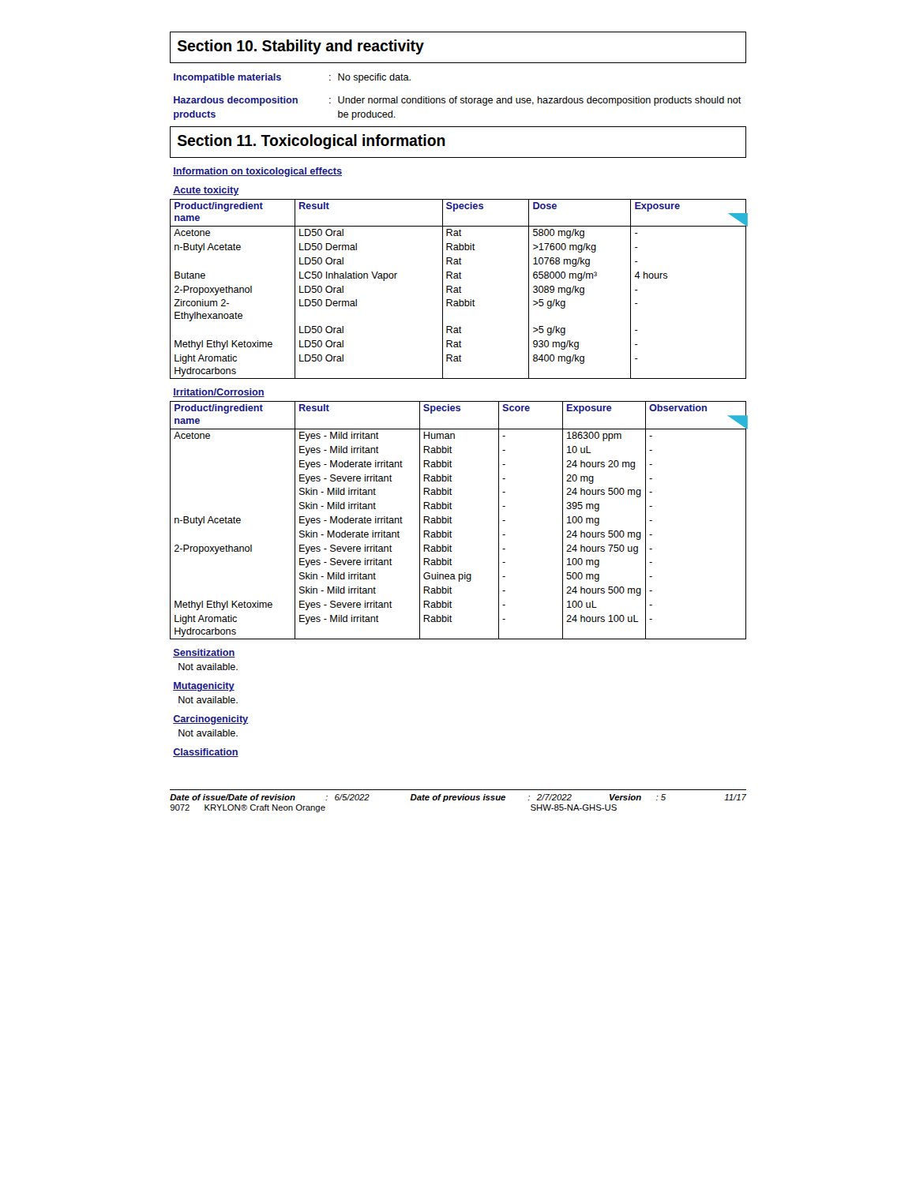Section 10. Stability and reactivity
Incompatible materials
:
No specific data.
Hazardous decomposition
products
:
Under normal conditions of storage and use, hazardous decomposition products should not be produced.
Section 11. Toxicological information
Information on toxicological effects
Acute toxicity
| Product/ingredient name | Result | Species | Dose | Exposure |
| --- | --- | --- | --- | --- |
| Acetone | LD50 Oral | Rat | 5800 mg/kg | - |
| n-Butyl Acetate | LD50 Dermal | Rabbit | >17600 mg/kg | - |
| | LD50 Oral | Rat | 10768 mg/kg | - |
| Butane | LC50 Inhalation Vapor | Rat | 658000 mg/m³ | 4 hours |
| 2-Propoxyethanol | LD50 Oral | Rat | 3089 mg/kg | - |
| Zirconium 2-Ethylhexanoate | LD50 Dermal | Rabbit | >5 g/kg | - |
| | LD50 Oral | Rat | >5 g/kg | - |
| Methyl Ethyl Ketoxime | LD50 Oral | Rat | 930 mg/kg | - |
| Light Aromatic Hydrocarbons | LD50 Oral | Rat | 8400 mg/kg | - |
Irritation/Corrosion
| Product/ingredient name | Result | Species | Score | Exposure | Observation |
| --- | --- | --- | --- | --- | --- |
| Acetone | Eyes - Mild irritant | Human | - | 186300 ppm | - |
| | Eyes - Mild irritant | Rabbit | - | 10 uL | - |
| | Eyes - Moderate irritant | Rabbit | - | 24 hours 20 mg | - |
| | Eyes - Severe irritant | Rabbit | - | 20 mg | - |
| | Skin - Mild irritant | Rabbit | - | 24 hours 500 mg | - |
| | Skin - Mild irritant | Rabbit | - | 395 mg | - |
| n-Butyl Acetate | Eyes - Moderate irritant | Rabbit | - | 100 mg | - |
| | Skin - Moderate irritant | Rabbit | - | 24 hours 500 mg | - |
| 2-Propoxyethanol | Eyes - Severe irritant | Rabbit | - | 24 hours 750 ug | - |
| | Eyes - Severe irritant | Rabbit | - | 100 mg | - |
| | Skin - Mild irritant | Guinea pig | - | 500 mg | - |
| | Skin - Mild irritant | Rabbit | - | 24 hours 500 mg | - |
| Methyl Ethyl Ketoxime | Eyes - Severe irritant | Rabbit | - | 100 uL | - |
| Light Aromatic Hydrocarbons | Eyes - Mild irritant | Rabbit | - | 24 hours 100 uL | - |
Sensitization
Not available.
Mutagenicity
Not available.
Carcinogenicity
Not available.
Classification
Date of issue/Date of revision : 6/5/2022 Date of previous issue : 2/7/2022 Version : 5 11/17
9072 KRYLON® Craft Neon Orange SHW-85-NA-GHS-US